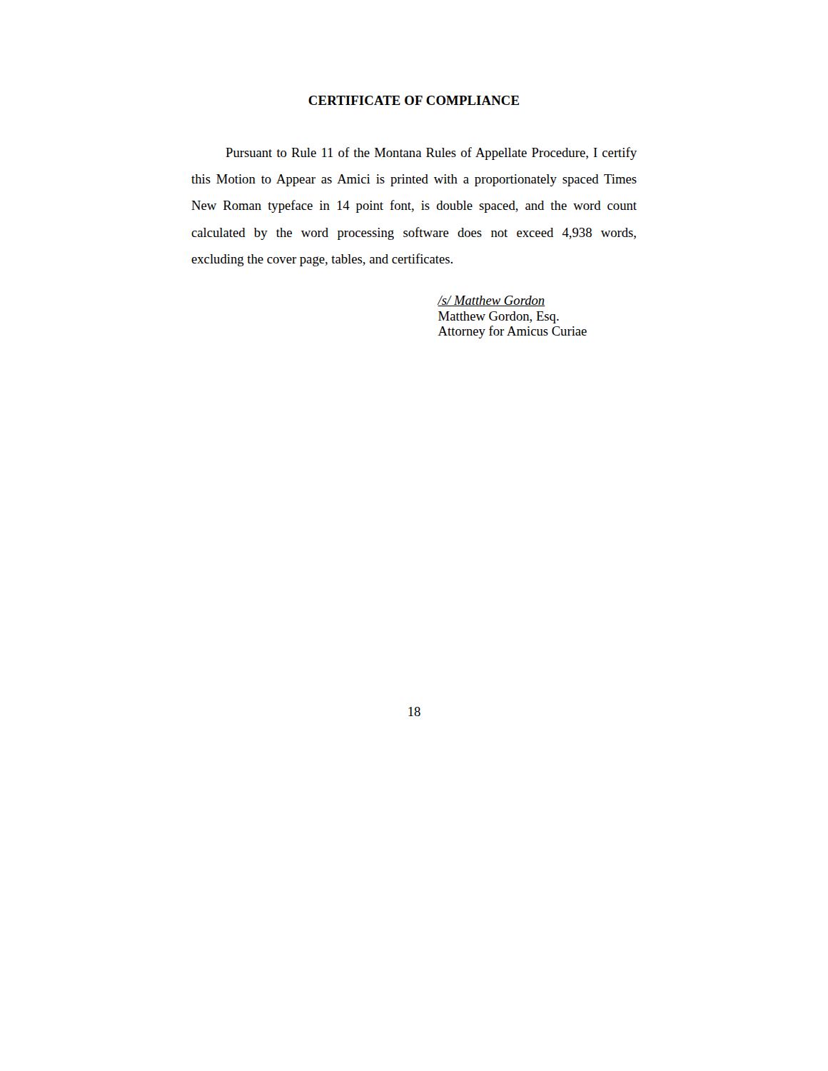CERTIFICATE OF COMPLIANCE
Pursuant to Rule 11 of the Montana Rules of Appellate Procedure, I certify this Motion to Appear as Amici is printed with a proportionately spaced Times New Roman typeface in 14 point font, is double spaced, and the word count calculated by the word processing software does not exceed 4,938 words, excluding the cover page, tables, and certificates.
/s/ Matthew Gordon Matthew Gordon, Esq. Attorney for Amicus Curiae
18